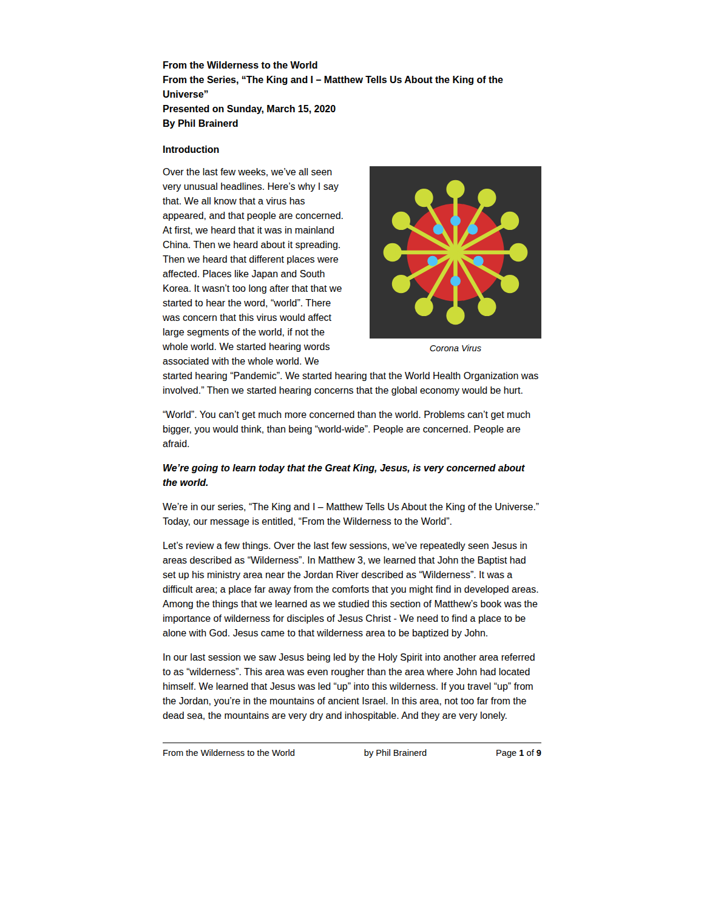From the Wilderness to the World
From the Series, “The King and I – Matthew Tells Us About the King of the Universe”
Presented on Sunday, March 15, 2020
By Phil Brainerd
Introduction
Corona Virus
Over the last few weeks, we’ve all seen very unusual headlines. Here’s why I say that. We all know that a virus has appeared, and that people are concerned. At first, we heard that it was in mainland China. Then we heard about it spreading. Then we heard that different places were affected. Places like Japan and South Korea. It wasn’t too long after that that we started to hear the word, “world”. There was concern that this virus would affect large segments of the world, if not the whole world. We started hearing words associated with the whole world. We started hearing “Pandemic”. We started hearing that the World Health Organization was involved.” Then we started hearing concerns that the global economy would be hurt.
“World”. You can’t get much more concerned than the world. Problems can’t get much bigger, you would think, than being “world-wide”. People are concerned. People are afraid.
We’re going to learn today that the Great King, Jesus, is very concerned about the world.
We’re in our series, “The King and I – Matthew Tells Us About the King of the Universe.” Today, our message is entitled, “From the Wilderness to the World”.
Let’s review a few things. Over the last few sessions, we’ve repeatedly seen Jesus in areas described as “Wilderness”. In Matthew 3, we learned that John the Baptist had set up his ministry area near the Jordan River described as “Wilderness”. It was a difficult area; a place far away from the comforts that you might find in developed areas. Among the things that we learned as we studied this section of Matthew’s book was the importance of wilderness for disciples of Jesus Christ - We need to find a place to be alone with God. Jesus came to that wilderness area to be baptized by John.
In our last session we saw Jesus being led by the Holy Spirit into another area referred to as “wilderness”. This area was even rougher than the area where John had located himself. We learned that Jesus was led “up” into this wilderness. If you travel “up” from the Jordan, you’re in the mountains of ancient Israel. In this area, not too far from the dead sea, the mountains are very dry and inhospitable. And they are very lonely.
From the Wilderness to the World by Phil Brainerd Page 1 of 9